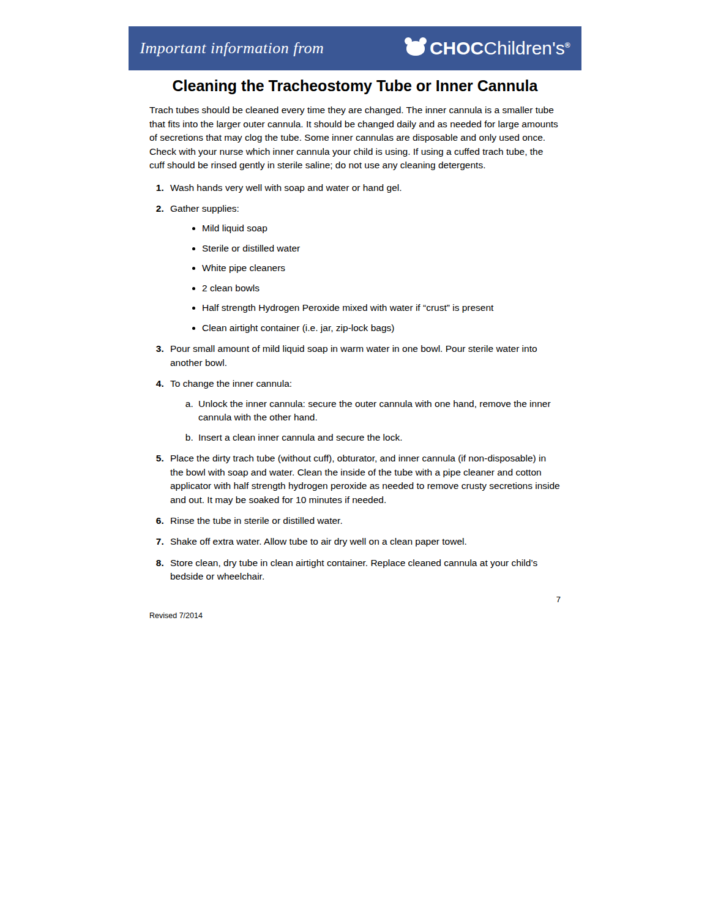Important information from
CHOC Children's®
Cleaning the Tracheostomy Tube or Inner Cannula
Trach tubes should be cleaned every time they are changed. The inner cannula is a smaller tube that fits into the larger outer cannula. It should be changed daily and as needed for large amounts of secretions that may clog the tube. Some inner cannulas are disposable and only used once. Check with your nurse which inner cannula your child is using. If using a cuffed trach tube, the cuff should be rinsed gently in sterile saline; do not use any cleaning detergents.
Wash hands very well with soap and water or hand gel.
Gather supplies:
Mild liquid soap
Sterile or distilled water
White pipe cleaners
2 clean bowls
Half strength Hydrogen Peroxide mixed with water if “crust” is present
Clean airtight container (i.e. jar, zip-lock bags)
Pour small amount of mild liquid soap in warm water in one bowl. Pour sterile water into another bowl.
To change the inner cannula:
Unlock the inner cannula: secure the outer cannula with one hand, remove the inner cannula with the other hand.
Insert a clean inner cannula and secure the lock.
Place the dirty trach tube (without cuff), obturator, and inner cannula (if non-disposable) in the bowl with soap and water. Clean the inside of the tube with a pipe cleaner and cotton applicator with half strength hydrogen peroxide as needed to remove crusty secretions inside and out. It may be soaked for 10 minutes if needed.
Rinse the tube in sterile or distilled water.
Shake off extra water. Allow tube to air dry well on a clean paper towel.
Store clean, dry tube in clean airtight container. Replace cleaned cannula at your child’s bedside or wheelchair.
7
Revised 7/2014